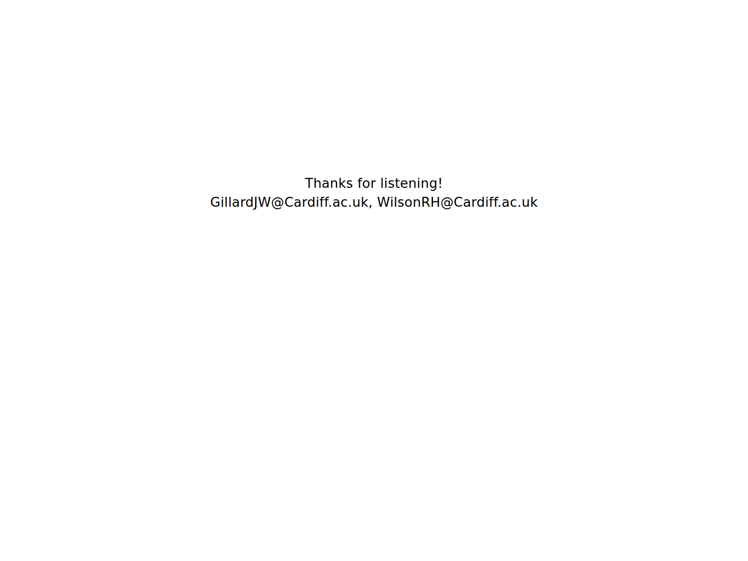Thanks for listening!
GillardJW@Cardiff.ac.uk, WilsonRH@Cardiff.ac.uk